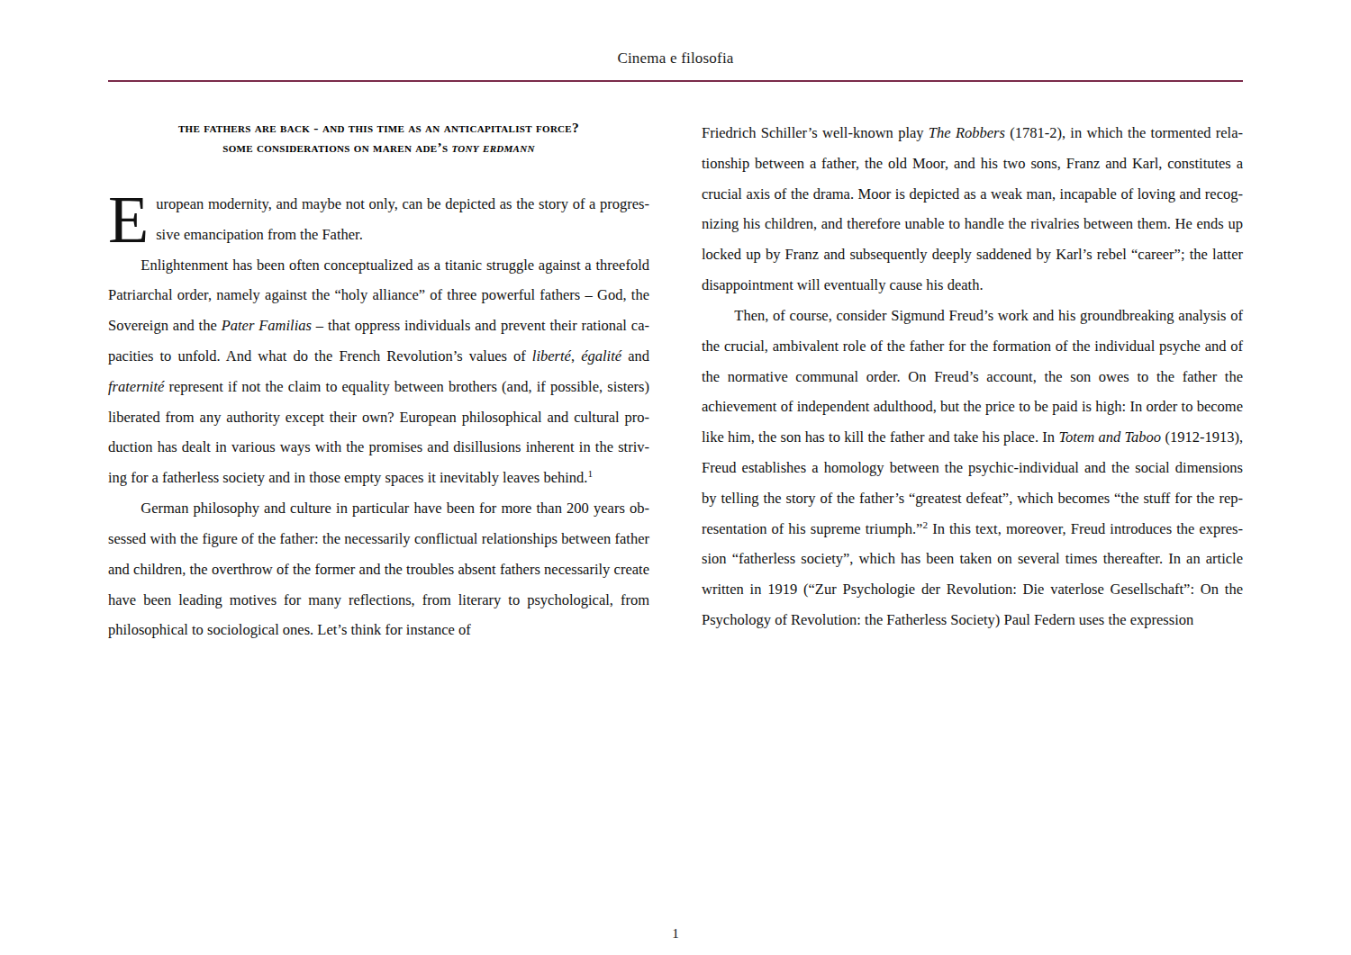Cinema e filosofia
The fathers are back - and this time as an anticapitalist force?
Some considerations on Maren Ade’s Tony Erdmann
European modernity, and maybe not only, can be depicted as the story of a progressive emancipation from the Father.
Enlightenment has been often conceptualized as a titanic struggle against a threefold Patriarchal order, namely against the “holy alliance” of three powerful fathers – God, the Sovereign and the Pater Familias – that oppress individuals and prevent their rational capacities to unfold. And what do the French Revolution’s values of liberté, égalité and fraternité represent if not the claim to equality between brothers (and, if possible, sisters) liberated from any authority except their own? European philosophical and cultural production has dealt in various ways with the promises and disillusions inherent in the striving for a fatherless society and in those empty spaces it inevitably leaves behind.1
German philosophy and culture in particular have been for more than 200 years obsessed with the figure of the father: the necessarily conflictual relationships between father and children, the overthrow of the former and the troubles absent fathers necessarily create have been leading motives for many reflections, from literary to psychological, from philosophical to sociological ones. Let’s think for instance of
Friedrich Schiller’s well-known play The Robbers (1781-2), in which the tormented relationship between a father, the old Moor, and his two sons, Franz and Karl, constitutes a crucial axis of the drama. Moor is depicted as a weak man, incapable of loving and recognizing his children, and therefore unable to handle the rivalries between them. He ends up locked up by Franz and subsequently deeply saddened by Karl’s rebel “career”; the latter disappointment will eventually cause his death.
Then, of course, consider Sigmund Freud’s work and his groundbreaking analysis of the crucial, ambivalent role of the father for the formation of the individual psyche and of the normative communal order. On Freud’s account, the son owes to the father the achievement of independent adulthood, but the price to be paid is high: In order to become like him, the son has to kill the father and take his place. In Totem and Taboo (1912-1913), Freud establishes a homology between the psychic-individual and the social dimensions by telling the story of the father’s “greatest defeat”, which becomes “the stuff for the representation of his supreme triumph.”2 In this text, moreover, Freud introduces the expression “fatherless society”, which has been taken on several times thereafter. In an article written in 1919 (“Zur Psychologie der Revolution: Die vaterlose Gesellschaft”: On the Psychology of Revolution: the Fatherless Society) Paul Federn uses the expression
1